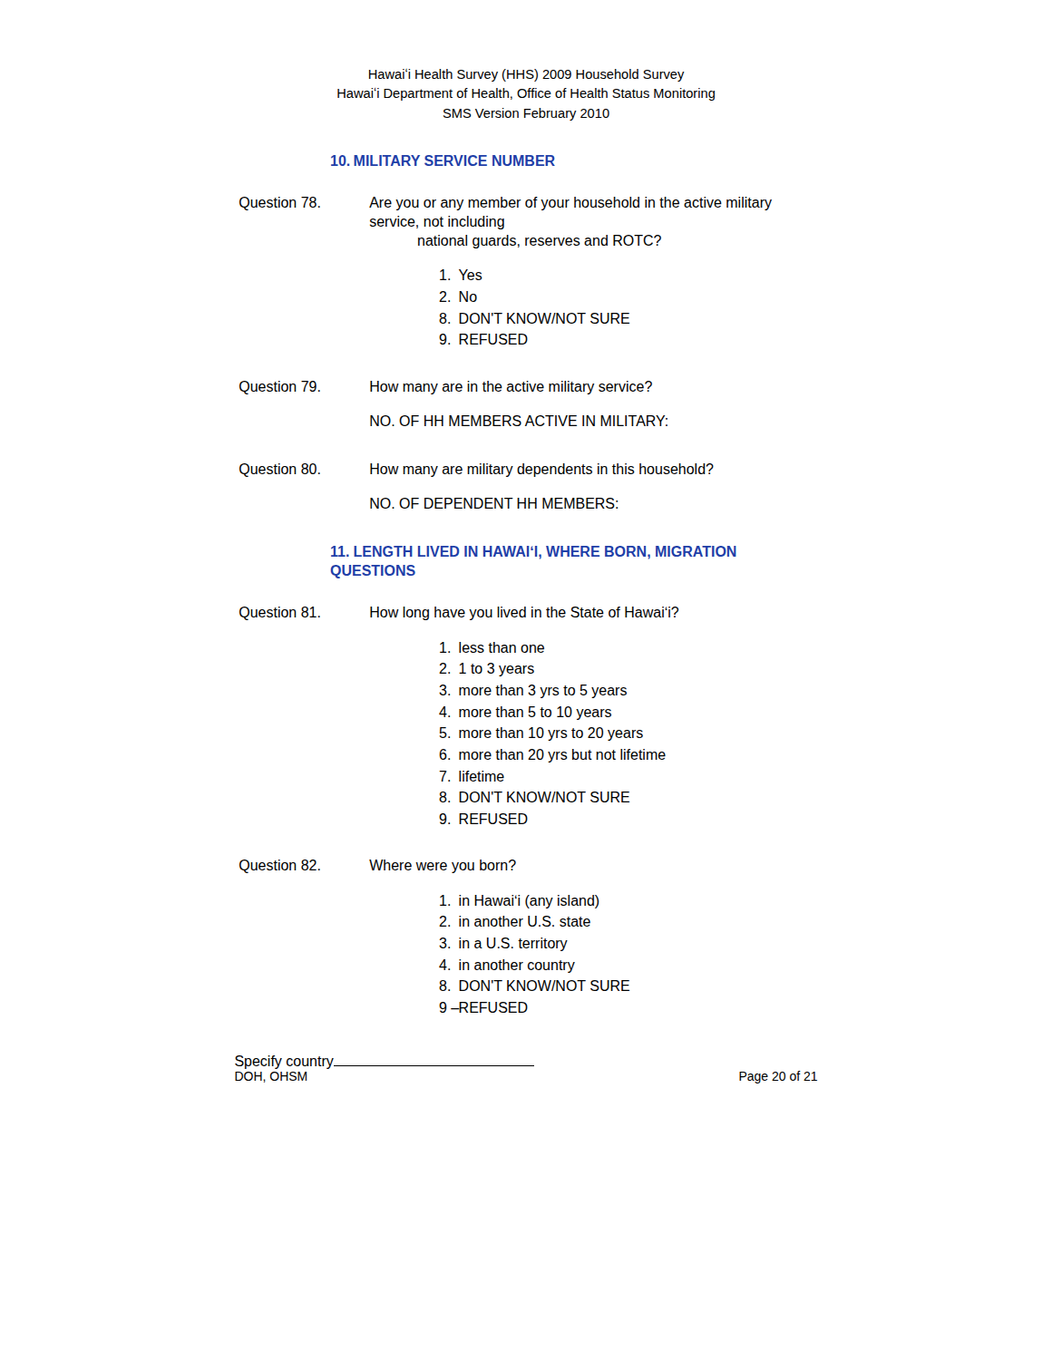Hawaiʻi Health Survey (HHS) 2009 Household Survey
Hawaiʻi Department of Health, Office of Health Status Monitoring
SMS Version February 2010
10. MILITARY SERVICE NUMBER
Question 78.
Are you or any member of your household in the active military service, not including national guards, reserves and ROTC?
1. Yes
2. No
8. DON'T KNOW/NOT SURE
9. REFUSED
Question 79.
How many are in the active military service?
NO. OF HH MEMBERS ACTIVE IN MILITARY:
Question 80.
How many are military dependents in this household?
NO. OF DEPENDENT HH MEMBERS:
11. LENGTH LIVED IN HAWAIʻI, WHERE BORN, MIGRATION QUESTIONS
Question 81.
How long have you lived in the State of Hawaiʻi?
1. less than one
2. 1 to 3 years
3. more than 3 yrs to 5 years
4. more than 5 to 10 years
5. more than 10 yrs to 20 years
6. more than 20 yrs but not lifetime
7. lifetime
8. DON'T KNOW/NOT SURE
9. REFUSED
Question 82.
Where were you born?
1. in Hawaiʻi (any island)
2. in another U.S. state
3. in a U.S. territory
4. in another country
8. DON'T KNOW/NOT SURE
9 –REFUSED
Specify country
DOH, OHSM Page 20 of 21